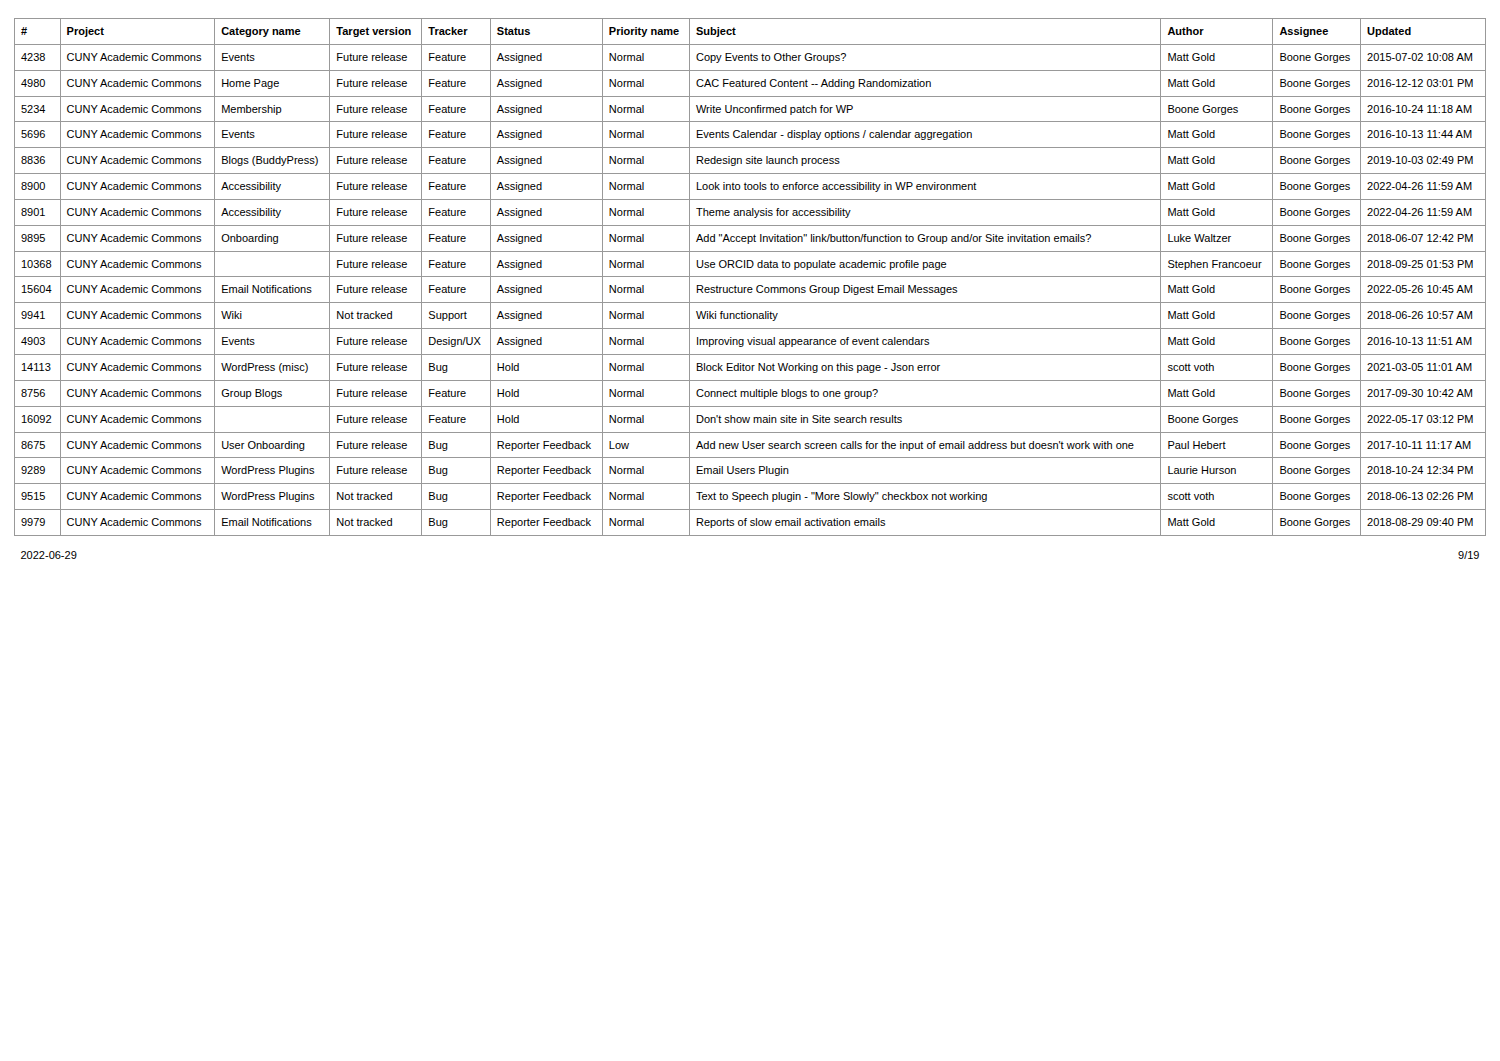| # | Project | Category name | Target version | Tracker | Status | Priority name | Subject | Author | Assignee | Updated |
| --- | --- | --- | --- | --- | --- | --- | --- | --- | --- | --- |
| 4238 | CUNY Academic Commons | Events | Future release | Feature | Assigned | Normal | Copy Events to Other Groups? | Matt Gold | Boone Gorges | 2015-07-02 10:08 AM |
| 4980 | CUNY Academic Commons | Home Page | Future release | Feature | Assigned | Normal | CAC Featured Content -- Adding Randomization | Matt Gold | Boone Gorges | 2016-12-12 03:01 PM |
| 5234 | CUNY Academic Commons | Membership | Future release | Feature | Assigned | Normal | Write Unconfirmed patch for WP | Boone Gorges | Boone Gorges | 2016-10-24 11:18 AM |
| 5696 | CUNY Academic Commons | Events | Future release | Feature | Assigned | Normal | Events Calendar - display options / calendar aggregation | Matt Gold | Boone Gorges | 2016-10-13 11:44 AM |
| 8836 | CUNY Academic Commons | Blogs (BuddyPress) | Future release | Feature | Assigned | Normal | Redesign site launch process | Matt Gold | Boone Gorges | 2019-10-03 02:49 PM |
| 8900 | CUNY Academic Commons | Accessibility | Future release | Feature | Assigned | Normal | Look into tools to enforce accessibility in WP environment | Matt Gold | Boone Gorges | 2022-04-26 11:59 AM |
| 8901 | CUNY Academic Commons | Accessibility | Future release | Feature | Assigned | Normal | Theme analysis for accessibility | Matt Gold | Boone Gorges | 2022-04-26 11:59 AM |
| 9895 | CUNY Academic Commons | Onboarding | Future release | Feature | Assigned | Normal | Add "Accept Invitation" link/button/function to Group and/or Site invitation emails? | Luke Waltzer | Boone Gorges | 2018-06-07 12:42 PM |
| 10368 | CUNY Academic Commons | | Future release | Feature | Assigned | Normal | Use ORCID data to populate academic profile page | Stephen Francoeur | Boone Gorges | 2018-09-25 01:53 PM |
| 15604 | CUNY Academic Commons | Email Notifications | Future release | Feature | Assigned | Normal | Restructure Commons Group Digest Email Messages | Matt Gold | Boone Gorges | 2022-05-26 10:45 AM |
| 9941 | CUNY Academic Commons | Wiki | Not tracked | Support | Assigned | Normal | Wiki functionality | Matt Gold | Boone Gorges | 2018-06-26 10:57 AM |
| 4903 | CUNY Academic Commons | Events | Future release | Design/UX | Assigned | Normal | Improving visual appearance of event calendars | Matt Gold | Boone Gorges | 2016-10-13 11:51 AM |
| 14113 | CUNY Academic Commons | WordPress (misc) | Future release | Bug | Hold | Normal | Block Editor Not Working on this page - Json error | scott voth | Boone Gorges | 2021-03-05 11:01 AM |
| 8756 | CUNY Academic Commons | Group Blogs | Future release | Feature | Hold | Normal | Connect multiple blogs to one group? | Matt Gold | Boone Gorges | 2017-09-30 10:42 AM |
| 16092 | CUNY Academic Commons | | Future release | Feature | Hold | Normal | Don't show main site in Site search results | Boone Gorges | Boone Gorges | 2022-05-17 03:12 PM |
| 8675 | CUNY Academic Commons | User Onboarding | Future release | Bug | Reporter Feedback | Low | Add new User search screen calls for the input of email address but doesn't work with one | Paul Hebert | Boone Gorges | 2017-10-11 11:17 AM |
| 9289 | CUNY Academic Commons | WordPress Plugins | Future release | Bug | Reporter Feedback | Normal | Email Users Plugin | Laurie Hurson | Boone Gorges | 2018-10-24 12:34 PM |
| 9515 | CUNY Academic Commons | WordPress Plugins | Not tracked | Bug | Reporter Feedback | Normal | Text to Speech plugin - "More Slowly" checkbox not working | scott voth | Boone Gorges | 2018-06-13 02:26 PM |
| 9979 | CUNY Academic Commons | Email Notifications | Not tracked | Bug | Reporter Feedback | Normal | Reports of slow email activation emails | Matt Gold | Boone Gorges | 2018-08-29 09:40 PM |
| 2022-06-29 | 9/19 |